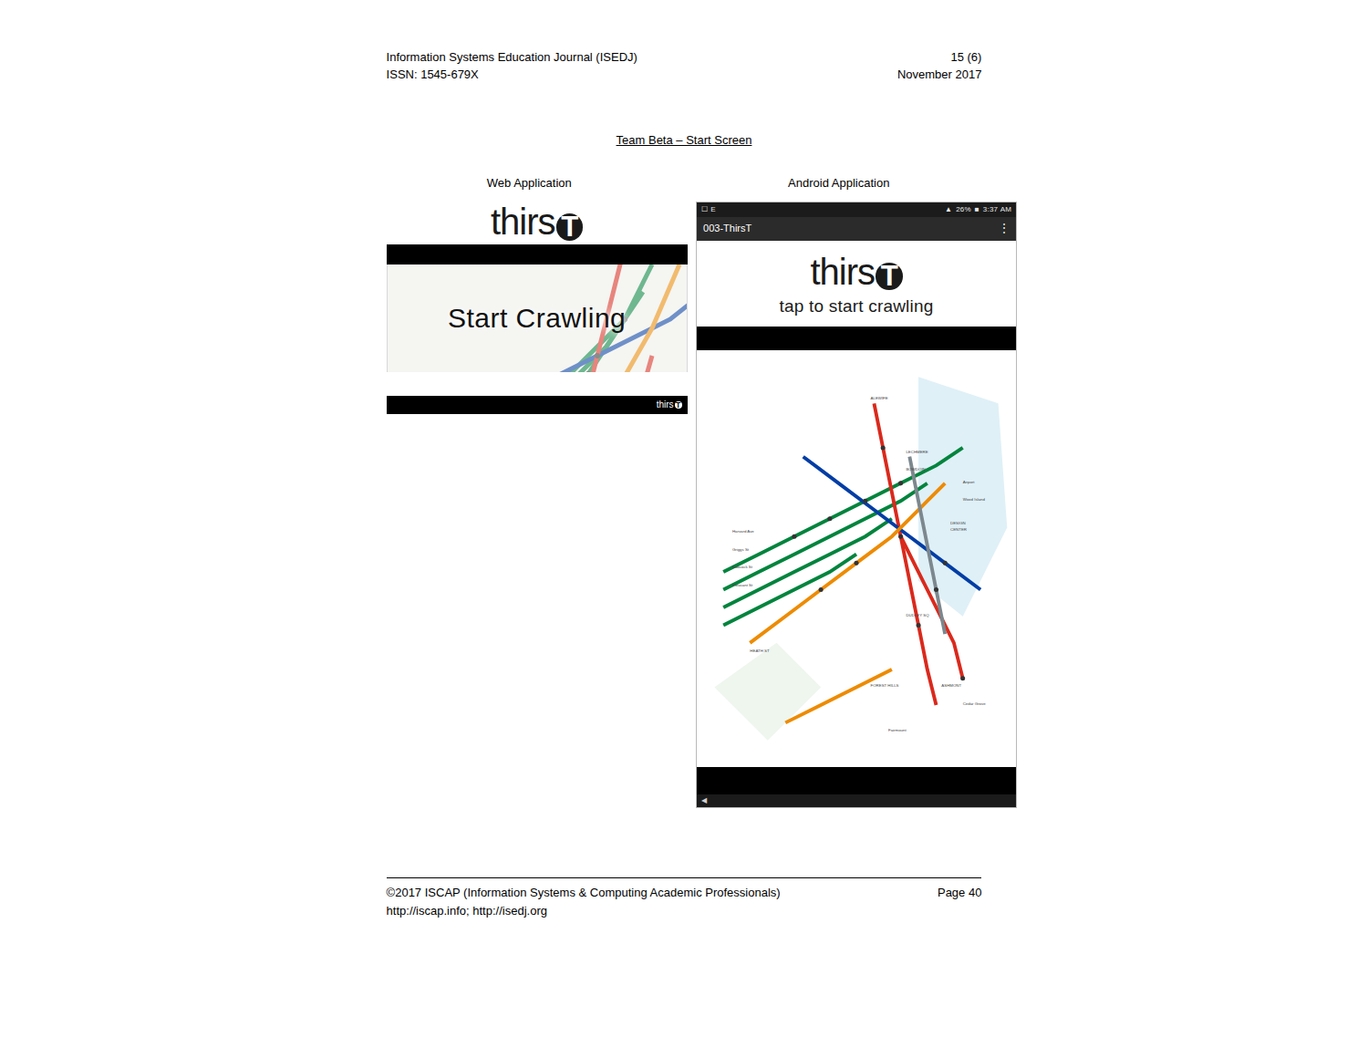| Information Systems Education Journal (ISEDJ) | 15 (6) |
| ISSN: 1545-679X | November 2017 |
Team Beta – Start Screen
| Web Application thirs T Start Crawling thirs T | | Android Application ☐ E ▲ 26% ■ 3:37 AM 003-ThirsT ⋮ thirs T tap to start crawling ◀ |
| ©2017 ISCAP (Information Systems & Computing Academic Professionals) | Page 40 |
| http://iscap.info ; http://isedj.org | |